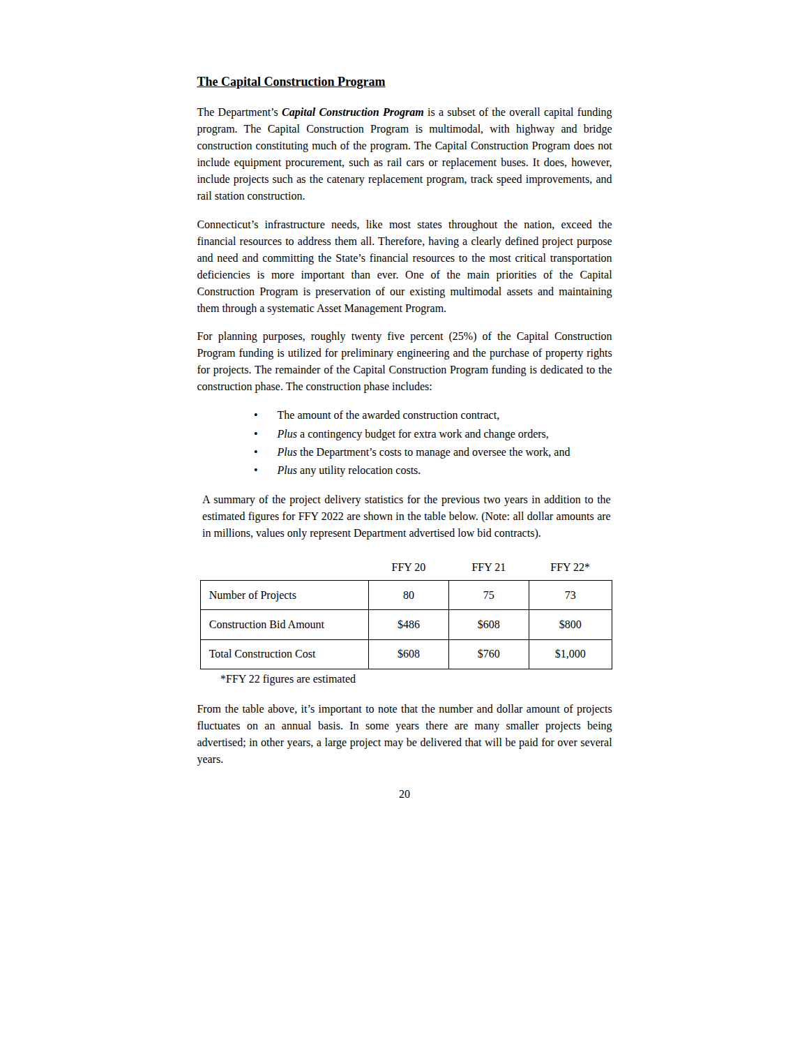The Capital Construction Program
The Department’s Capital Construction Program is a subset of the overall capital funding program. The Capital Construction Program is multimodal, with highway and bridge construction constituting much of the program. The Capital Construction Program does not include equipment procurement, such as rail cars or replacement buses. It does, however, include projects such as the catenary replacement program, track speed improvements, and rail station construction.
Connecticut’s infrastructure needs, like most states throughout the nation, exceed the financial resources to address them all. Therefore, having a clearly defined project purpose and need and committing the State’s financial resources to the most critical transportation deficiencies is more important than ever. One of the main priorities of the Capital Construction Program is preservation of our existing multimodal assets and maintaining them through a systematic Asset Management Program.
For planning purposes, roughly twenty five percent (25%) of the Capital Construction Program funding is utilized for preliminary engineering and the purchase of property rights for projects. The remainder of the Capital Construction Program funding is dedicated to the construction phase. The construction phase includes:
The amount of the awarded construction contract,
Plus a contingency budget for extra work and change orders,
Plus the Department’s costs to manage and oversee the work, and
Plus any utility relocation costs.
A summary of the project delivery statistics for the previous two years in addition to the estimated figures for FFY 2022 are shown in the table below. (Note: all dollar amounts are in millions, values only represent Department advertised low bid contracts).
| | FFY 20 | FFY 21 | FFY 22* |
| --- | --- | --- | --- |
| Number of Projects | 80 | 75 | 73 |
| Construction Bid Amount | $486 | $608 | $800 |
| Total Construction Cost | $608 | $760 | $1,000 |
*FFY 22 figures are estimated
From the table above, it’s important to note that the number and dollar amount of projects fluctuates on an annual basis. In some years there are many smaller projects being advertised; in other years, a large project may be delivered that will be paid for over several years.
20